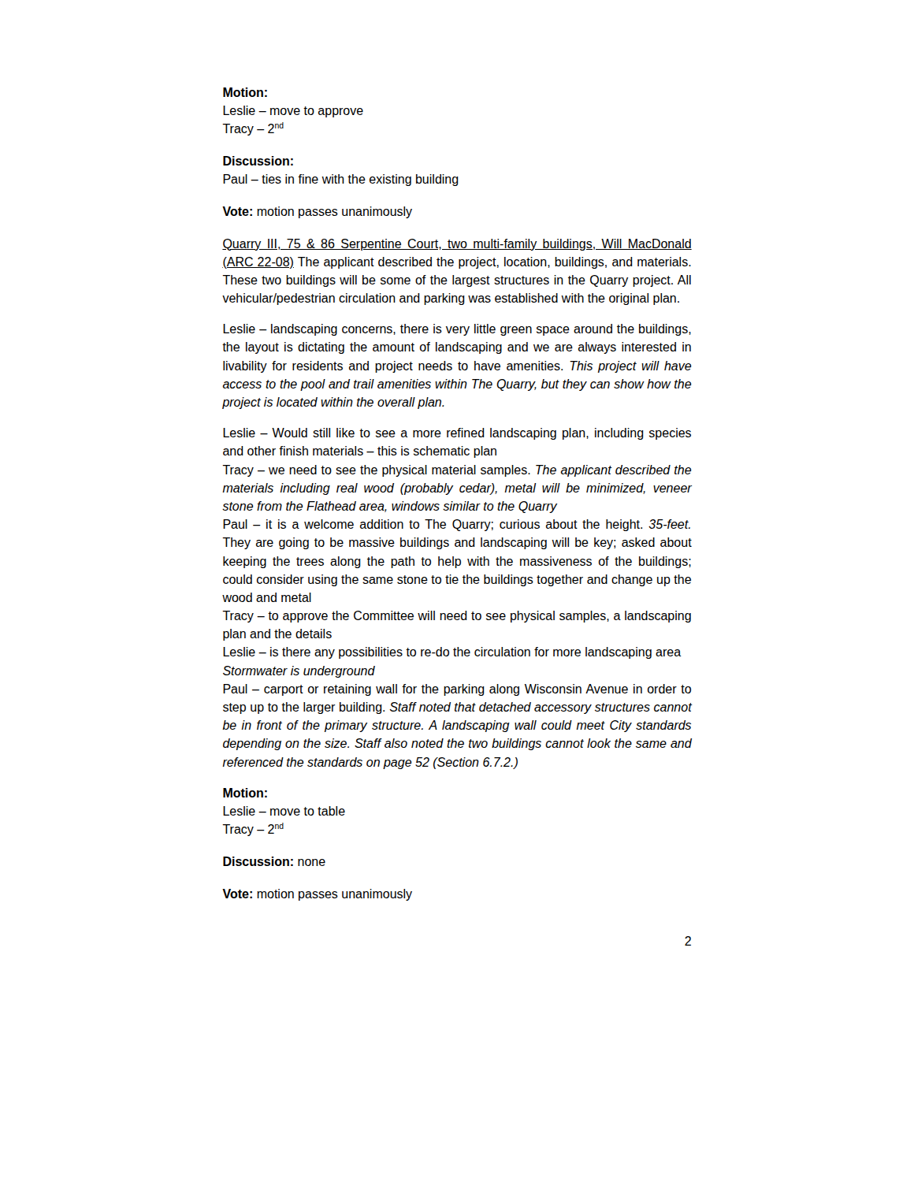Motion:
Leslie – move to approve
Tracy – 2nd
Discussion:
Paul – ties in fine with the existing building
Vote: motion passes unanimously
Quarry III, 75 & 86 Serpentine Court, two multi-family buildings, Will MacDonald (ARC 22-08) The applicant described the project, location, buildings, and materials. These two buildings will be some of the largest structures in the Quarry project. All vehicular/pedestrian circulation and parking was established with the original plan.
Leslie – landscaping concerns, there is very little green space around the buildings, the layout is dictating the amount of landscaping and we are always interested in livability for residents and project needs to have amenities. This project will have access to the pool and trail amenities within The Quarry, but they can show how the project is located within the overall plan.
Leslie – Would still like to see a more refined landscaping plan, including species and other finish materials – this is schematic plan
Tracy – we need to see the physical material samples. The applicant described the materials including real wood (probably cedar), metal will be minimized, veneer stone from the Flathead area, windows similar to the Quarry
Paul – it is a welcome addition to The Quarry; curious about the height. 35-feet. They are going to be massive buildings and landscaping will be key; asked about keeping the trees along the path to help with the massiveness of the buildings; could consider using the same stone to tie the buildings together and change up the wood and metal
Tracy – to approve the Committee will need to see physical samples, a landscaping plan and the details
Leslie – is there any possibilities to re-do the circulation for more landscaping area
Stormwater is underground
Paul – carport or retaining wall for the parking along Wisconsin Avenue in order to step up to the larger building. Staff noted that detached accessory structures cannot be in front of the primary structure. A landscaping wall could meet City standards depending on the size. Staff also noted the two buildings cannot look the same and referenced the standards on page 52 (Section 6.7.2.)
Motion:
Leslie – move to table
Tracy – 2nd
Discussion: none
Vote: motion passes unanimously
2